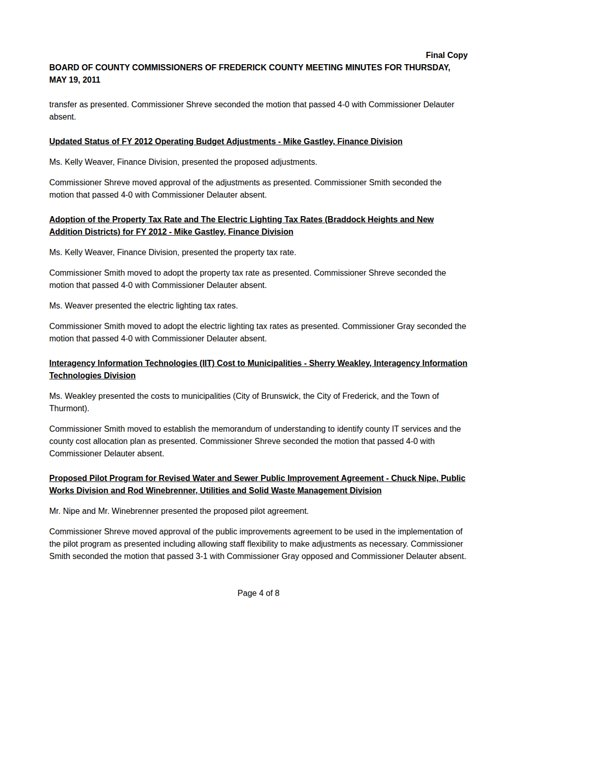Final Copy
BOARD OF COUNTY COMMISSIONERS OF FREDERICK COUNTY MEETING MINUTES FOR THURSDAY, MAY 19, 2011
transfer as presented. Commissioner Shreve seconded the motion that passed 4-0 with Commissioner Delauter absent.
Updated Status of FY 2012 Operating Budget Adjustments - Mike Gastley, Finance Division
Ms. Kelly Weaver, Finance Division, presented the proposed adjustments.
Commissioner Shreve moved approval of the adjustments as presented. Commissioner Smith seconded the motion that passed 4-0 with Commissioner Delauter absent.
Adoption of the Property Tax Rate and The Electric Lighting Tax Rates (Braddock Heights and New Addition Districts) for FY 2012 - Mike Gastley, Finance Division
Ms. Kelly Weaver, Finance Division, presented the property tax rate.
Commissioner Smith moved to adopt the property tax rate as presented. Commissioner Shreve seconded the motion that passed 4-0 with Commissioner Delauter absent.
Ms. Weaver presented the electric lighting tax rates.
Commissioner Smith moved to adopt the electric lighting tax rates as presented. Commissioner Gray seconded the motion that passed 4-0 with Commissioner Delauter absent.
Interagency Information Technologies (IIT) Cost to Municipalities - Sherry Weakley, Interagency Information Technologies Division
Ms. Weakley presented the costs to municipalities (City of Brunswick, the City of Frederick, and the Town of Thurmont).
Commissioner Smith moved to establish the memorandum of understanding to identify county IT services and the county cost allocation plan as presented. Commissioner Shreve seconded the motion that passed 4-0 with Commissioner Delauter absent.
Proposed Pilot Program for Revised Water and Sewer Public Improvement Agreement - Chuck Nipe, Public Works Division and Rod Winebrenner, Utilities and Solid Waste Management Division
Mr. Nipe and Mr. Winebrenner presented the proposed pilot agreement.
Commissioner Shreve moved approval of the public improvements agreement to be used in the implementation of the pilot program as presented including allowing staff flexibility to make adjustments as necessary. Commissioner Smith seconded the motion that passed 3-1 with Commissioner Gray opposed and Commissioner Delauter absent.
Page 4 of 8